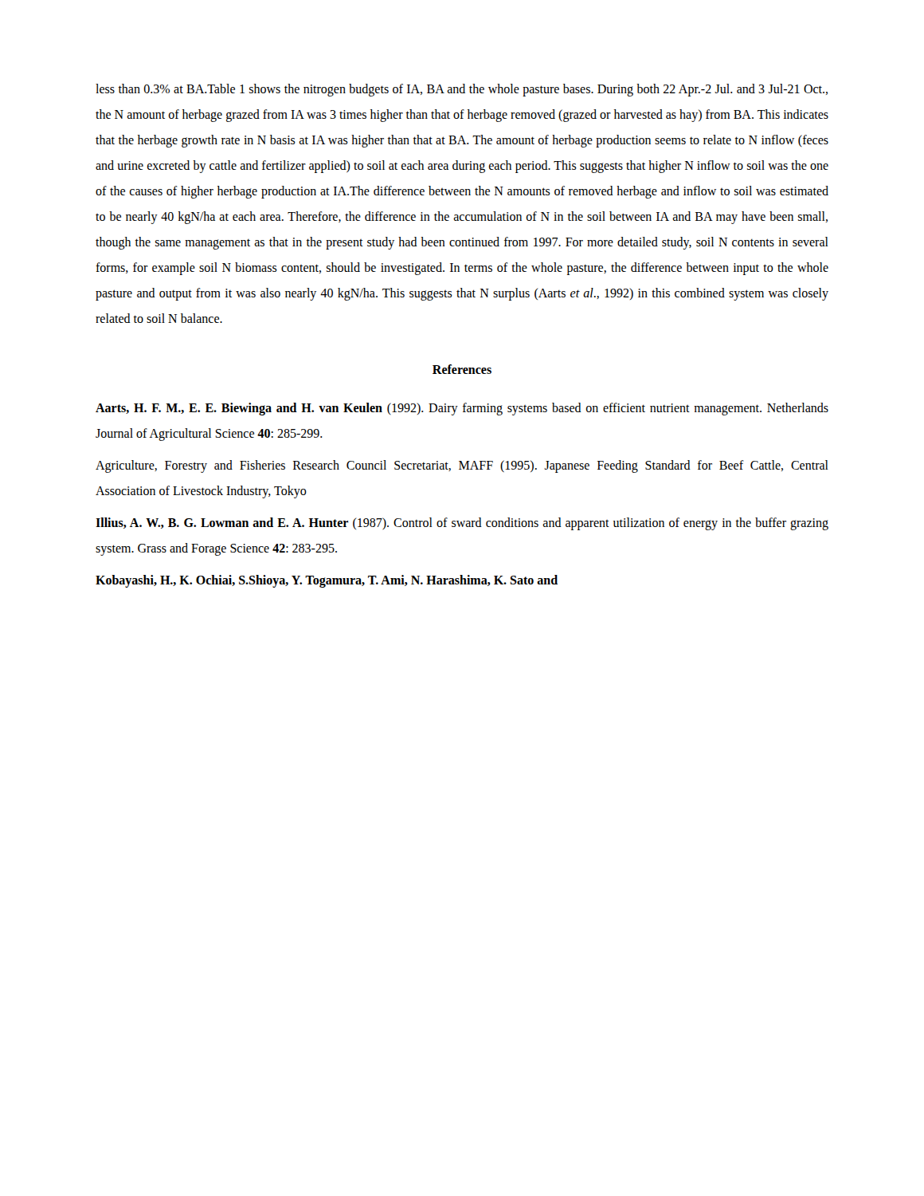less than 0.3% at BA.Table 1 shows the nitrogen budgets of IA, BA and the whole pasture bases. During both 22 Apr.-2 Jul. and 3 Jul-21 Oct., the N amount of herbage grazed from IA was 3 times higher than that of herbage removed (grazed or harvested as hay) from BA. This indicates that the herbage growth rate in N basis at IA was higher than that at BA. The amount of herbage production seems to relate to N inflow (feces and urine excreted by cattle and fertilizer applied) to soil at each area during each period. This suggests that higher N inflow to soil was the one of the causes of higher herbage production at IA.The difference between the N amounts of removed herbage and inflow to soil was estimated to be nearly 40 kgN/ha at each area. Therefore, the difference in the accumulation of N in the soil between IA and BA may have been small, though the same management as that in the present study had been continued from 1997. For more detailed study, soil N contents in several forms, for example soil N biomass content, should be investigated. In terms of the whole pasture, the difference between input to the whole pasture and output from it was also nearly 40 kgN/ha. This suggests that N surplus (Aarts et al., 1992) in this combined system was closely related to soil N balance.
References
Aarts, H. F. M., E. E. Biewinga and H. van Keulen (1992). Dairy farming systems based on efficient nutrient management. Netherlands Journal of Agricultural Science 40: 285-299.
Agriculture, Forestry and Fisheries Research Council Secretariat, MAFF (1995). Japanese Feeding Standard for Beef Cattle, Central Association of Livestock Industry, Tokyo
Illius, A. W., B. G. Lowman and E. A. Hunter (1987). Control of sward conditions and apparent utilization of energy in the buffer grazing system. Grass and Forage Science 42: 283-295.
Kobayashi, H., K. Ochiai, S.Shioya, Y. Togamura, T. Ami, N. Harashima, K. Sato and